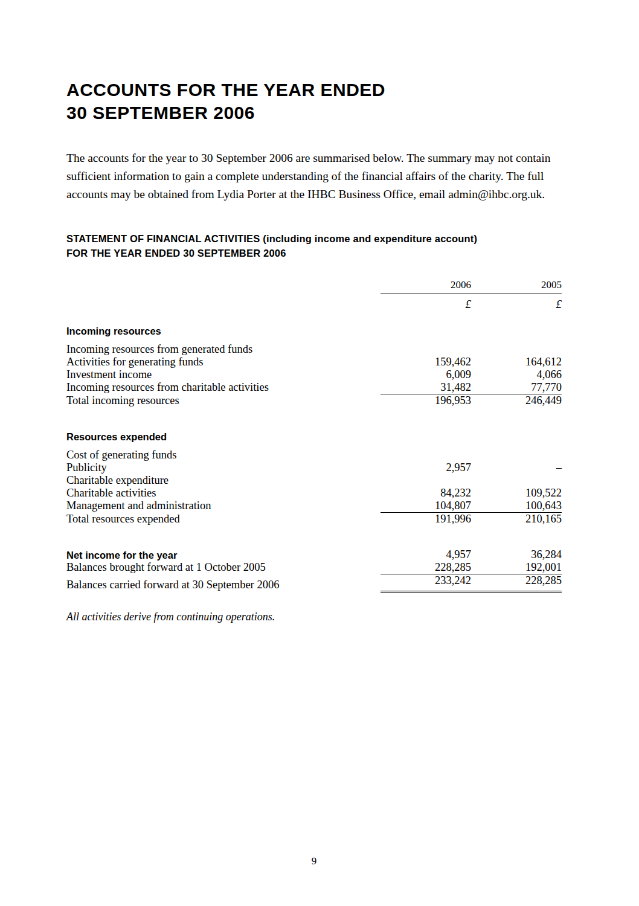ACCOUNTS FOR THE YEAR ENDED
30 SEPTEMBER 2006
The accounts for the year to 30 September 2006 are summarised below. The summary may not contain sufficient information to gain a complete understanding of the financial affairs of the charity. The full accounts may be obtained from Lydia Porter at the IHBC Business Office, email admin@ihbc.org.uk.
STATEMENT OF FINANCIAL ACTIVITIES (including income and expenditure account)
FOR THE YEAR ENDED 30 SEPTEMBER 2006
| | 2006 | 2005 |
| | £ | £ |
| Incoming resources | | |
| Incoming resources from generated funds | | |
| Activities for generating funds | 159,462 | 164,612 |
| Investment income | 6,009 | 4,066 |
| Incoming resources from charitable activities | 31,482 | 77,770 |
| Total incoming resources | 196,953 | 246,449 |
| Resources expended | | |
| Cost of generating funds | | |
| Publicity | 2,957 | – |
| Charitable expenditure | | |
| Charitable activities | 84,232 | 109,522 |
| Management and administration | 104,807 | 100,643 |
| Total resources expended | 191,996 | 210,165 |
| Net income for the year | 4,957 | 36,284 |
| Balances brought forward at 1 October 2005 | 228,285 | 192,001 |
| Balances carried forward at 30 September 2006 | 233,242 | 228,285 |
All activities derive from continuing operations.
9